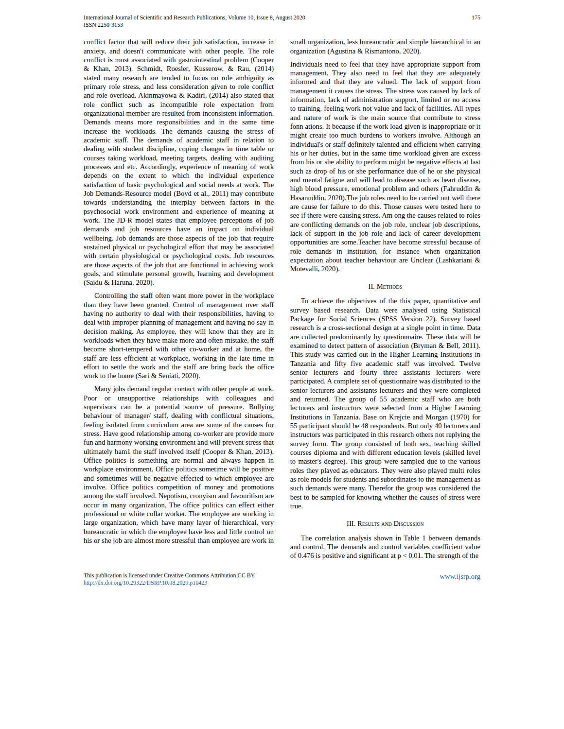175 International Journal of Scientific and Research Publications, Volume 10, Issue 8, August 2020 ISSN 2250-3153
conflict factor that will reduce their job satisfaction, increase in anxiety, and doesn't communicate with other people. The role conflict is most associated with gastrointestinal problem (Cooper & Khan, 2013). Schmidt, Roesler, Kusserow, & Rau, (2014) stated many research are tended to focus on role ambiguity as primary role stress, and less consideration given to role conflict and role overload. Akinmayowa & Kadiri, (2014) also stated that role conflict such as incompatible role expectation from organizational member are resulted from inconsistent information. Demands means more responsibilities and in the same time increase the workloads. The demands causing the stress of academic staff. The demands of academic staff in relation to dealing with student discipline, coping changes in time table or courses taking workload, meeting targets, dealing with auditing processes and etc. Accordingly, experience of meaning of work depends on the extent to which the individual experience satisfaction of basic psychological and social needs at work. The Job Demands-Resource model (Boyd et al., 2011) may contribute towards understanding the interplay between factors in the psychosocial work environment and experience of meaning at work. The JD-R model states that employee perceptions of job demands and job resources have an impact on individual wellbeing. Job demands are those aspects of the job that require sustained physical or psychological effort that may be associated with certain physiological or psychological costs. Job resources are those aspects of the job that are functional in achieving work goals, and stimulate personal growth, learning and development (Saidu & Haruna, 2020).
Controlling the staff often want more power in the workplace than they have been granted. Control of management over staff having no authority to deal with their responsibilities, having to deal with improper planning of management and having no say in decision making. As employee, they will know that they are in workloads when they have make more and often mistake, the staff become short-tempered with other co-worker and at home, the staff are less efficient at workplace, working in the late time in effort to settle the work and the staff are bring back the office work to the home (Sari & Seniati, 2020).
Many jobs demand regular contact with other people at work. Poor or unsupportive relationships with colleagues and supervisors can be a potential source of pressure. Bullying behaviour of manager/ staff, dealing with conflictual situations, feeling isolated from curriculum area are some of the causes for stress. Have good relationship among co-worker are provide more fun and harmony working environment and will prevent stress that ultimately ham1 the staff involved itself (Cooper & Khan, 2013). Office politics is something are normal and always happen in workplace environment. Office politics sometime will be positive and sometimes will be negative effected to which employee are involve. Office politics competition of money and promotions among the staff involved. Nepotism, cronyism and favouritism are occur in many organization. The office politics can effect either professional or white collar worker. The employee are working in large organization, which have many layer of hierarchical, very bureaucratic in which the employee have less and little control on his or she job are almost more stressful than employee are work in small organization, less bureaucratic and simple hierarchical in an organization (Agustina & Rismantono, 2020).
Individuals need to feel that they have appropriate support from management. They also need to feel that they are adequately informed and that they are valued. The lack of support from management it causes the stress. The stress was caused by lack of information, lack of administration support, limited or no access to training, feeling work not value and lack of facilities. All types and nature of work is the main source that contribute to stress fonn ations. It because if the work load given is inappropriate or it might create too much burdens to workers involve. Although an individual's or staff definitely talented and efficient when carrying his or her duties, but in the same time workload given are excess from his or she ability to perform might be negative effects at last such as drop of his or she performance due of he or she physical and mental fatigue and will lead to disease such as heart disease, high blood pressure, emotional problem and others (Fahruddin & Hasanuddin, 2020).The job roles need to be carried out well there are cause for failure to do this. Those causes were tested here to see if there were causing stress. Am ong the causes related to roles are conflicting demands on the job role, unclear job descriptions, lack of support in the job role and lack of career development opportunities are some.Teacher have become stressful because of role demands in institution, for instance when organization expectation about teacher behaviour are Unclear (Lashkariani & Motevalli, 2020).
II. Methods
To achieve the objectives of the this paper, quantitative and survey based research. Data were analysed using Statistical Package for Social Sciences (SPSS Version 22). Survey based research is a cross-sectional design at a single point in time. Data are collected predominantly by questionnaire. These data will be examined to detect pattern of association (Bryman & Bell, 2011). This study was carried out in the Higher Learning Institutions in Tanzania and fifty five academic staff was involved. Twelve senior lecturers and fourty three assistants lecturers were participated. A complete set of questionnaire was distributed to the senior lecturers and assistants lecturers and they were completed and returned. The group of 55 academic staff who are both lecturers and instructors were selected from a Higher Learning Institutions in Tanzania. Base on Krejcie and Morgan (1970) for 55 participant should be 48 respondents. But only 40 lecturers and instructors was participated in this research others not replying the survey form. The group consisted of both sex, teaching skilled courses diploma and with different education levels (skilled level to master's degree). This group were sampled due to the various roles they played as educators. They were also played multi roles as role models for students and subordinates to the management as such demands were many. Therefor the group was considered the best to be sampled for knowing whether the causes of stress were true.
III. Results and Discussion
The correlation analysis shown in Table 1 between demands and control. The demands and control variables coefficient value of 0.476 is positive and significant at p < 0.01. The strength of the
www.ijsrp.org This publication is licensed under Creative Commons Attribution CC BY. http://dx.doi.org/10.29322/IJSRP.10.08.2020.p10423